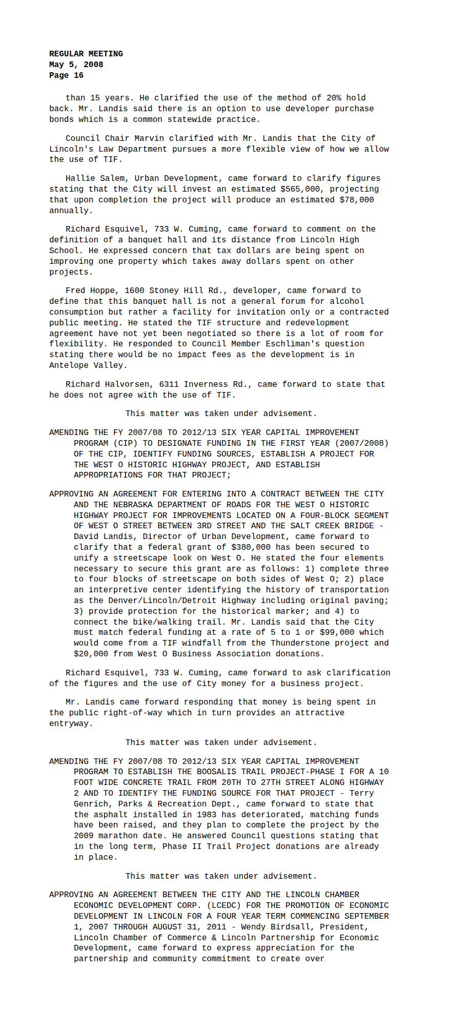REGULAR MEETING
May 5, 2008
Page 16
than 15 years. He clarified the use of the method of 20% hold back. Mr. Landis said there is an option to use developer purchase bonds which is a common statewide practice.
Council Chair Marvin clarified with Mr. Landis that the City of Lincoln's Law Department pursues a more flexible view of how we allow the use of TIF.
Hallie Salem, Urban Development, came forward to clarify figures stating that the City will invest an estimated $565,000, projecting that upon completion the project will produce an estimated $78,000 annually.
Richard Esquivel, 733 W. Cuming, came forward to comment on the definition of a banquet hall and its distance from Lincoln High School. He expressed concern that tax dollars are being spent on improving one property which takes away dollars spent on other projects.
Fred Hoppe, 1600 Stoney Hill Rd., developer, came forward to define that this banquet hall is not a general forum for alcohol consumption but rather a facility for invitation only or a contracted public meeting. He stated the TIF structure and redevelopment agreement have not yet been negotiated so there is a lot of room for flexibility. He responded to Council Member Eschliman's question stating there would be no impact fees as the development is in Antelope Valley.
Richard Halvorsen, 6311 Inverness Rd., came forward to state that he does not agree with the use of TIF.
This matter was taken under advisement.
AMENDING THE FY 2007/08 TO 2012/13 SIX YEAR CAPITAL IMPROVEMENT PROGRAM (CIP) TO DESIGNATE FUNDING IN THE FIRST YEAR (2007/2008) OF THE CIP, IDENTIFY FUNDING SOURCES, ESTABLISH A PROJECT FOR THE WEST O HISTORIC HIGHWAY PROJECT, AND ESTABLISH APPROPRIATIONS FOR THAT PROJECT;
APPROVING AN AGREEMENT FOR ENTERING INTO A CONTRACT BETWEEN THE CITY AND THE NEBRASKA DEPARTMENT OF ROADS FOR THE WEST O HISTORIC HIGHWAY PROJECT FOR IMPROVEMENTS LOCATED ON A FOUR-BLOCK SEGMENT OF WEST O STREET BETWEEN 3RD STREET AND THE SALT CREEK BRIDGE - David Landis, Director of Urban Development, came forward to clarify that a federal grant of $380,000 has been secured to unify a streetscape look on West O. He stated the four elements necessary to secure this grant are as follows: 1) complete three to four blocks of streetscape on both sides of West O; 2) place an interpretive center identifying the history of transportation as the Denver/Lincoln/Detroit Highway including original paving; 3) provide protection for the historical marker; and 4) to connect the bike/walking trail. Mr. Landis said that the City must match federal funding at a rate of 5 to 1 or $99,000 which would come from a TIF windfall from the Thunderstone project and $20,000 from West O Business Association donations.
Richard Esquivel, 733 W. Cuming, came forward to ask clarification of the figures and the use of City money for a business project.
Mr. Landis came forward responding that money is being spent in the public right-of-way which in turn provides an attractive entryway.
This matter was taken under advisement.
AMENDING THE FY 2007/08 TO 2012/13 SIX YEAR CAPITAL IMPROVEMENT PROGRAM TO ESTABLISH THE BOOSALIS TRAIL PROJECT-PHASE I FOR A 10 FOOT WIDE CONCRETE TRAIL FROM 20TH TO 27TH STREET ALONG HIGHWAY 2 AND TO IDENTIFY THE FUNDING SOURCE FOR THAT PROJECT - Terry Genrich, Parks & Recreation Dept., came forward to state that the asphalt installed in 1983 has deteriorated, matching funds have been raised, and they plan to complete the project by the 2009 marathon date. He answered Council questions stating that in the long term, Phase II Trail Project donations are already in place.
This matter was taken under advisement.
APPROVING AN AGREEMENT BETWEEN THE CITY AND THE LINCOLN CHAMBER ECONOMIC DEVELOPMENT CORP. (LCEDC) FOR THE PROMOTION OF ECONOMIC DEVELOPMENT IN LINCOLN FOR A FOUR YEAR TERM COMMENCING SEPTEMBER 1, 2007 THROUGH AUGUST 31, 2011 - Wendy Birdsall, President, Lincoln Chamber of Commerce & Lincoln Partnership for Economic Development, came forward to express appreciation for the partnership and community commitment to create over